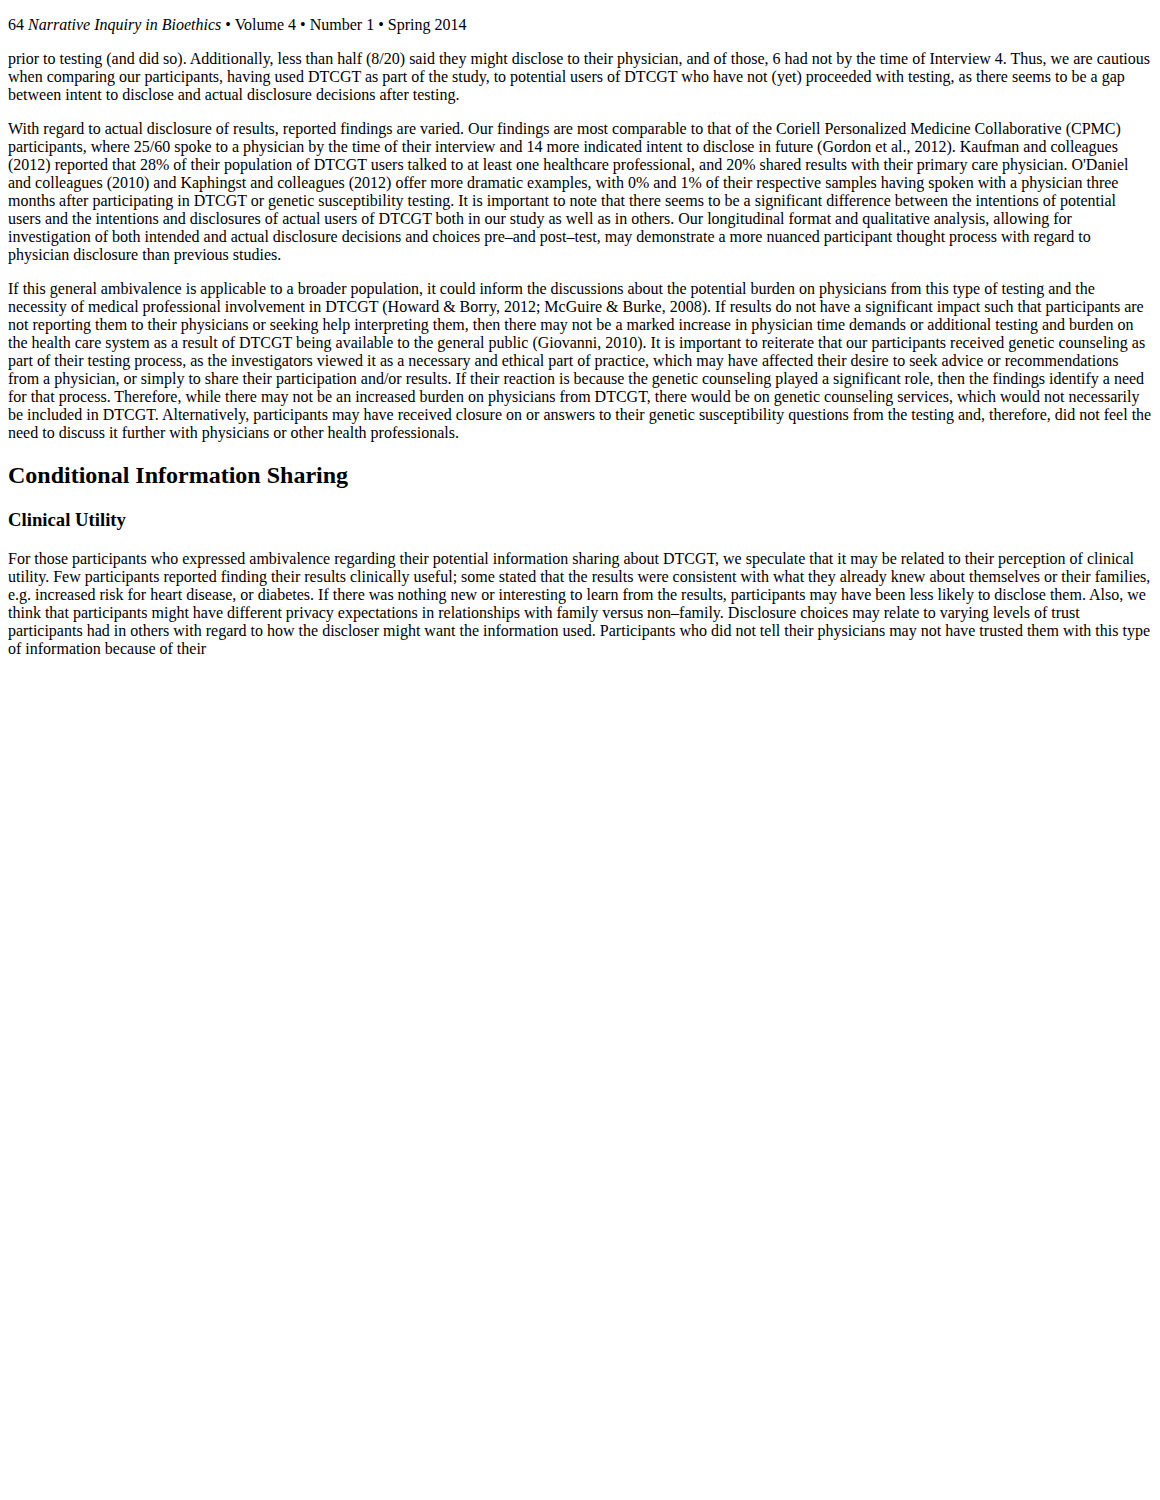64 Narrative Inquiry in Bioethics • Volume 4 • Number 1 • Spring 2014
prior to testing (and did so). Additionally, less than half (8/20) said they might disclose to their physician, and of those, 6 had not by the time of Interview 4. Thus, we are cautious when comparing our participants, having used DTCGT as part of the study, to potential users of DTCGT who have not (yet) proceeded with testing, as there seems to be a gap between intent to disclose and actual disclosure decisions after testing.
With regard to actual disclosure of results, reported findings are varied. Our findings are most comparable to that of the Coriell Personalized Medicine Collaborative (CPMC) participants, where 25/60 spoke to a physician by the time of their interview and 14 more indicated intent to disclose in future (Gordon et al., 2012). Kaufman and colleagues (2012) reported that 28% of their population of DTCGT users talked to at least one healthcare professional, and 20% shared results with their primary care physician. O'Daniel and colleagues (2010) and Kaphingst and colleagues (2012) offer more dramatic examples, with 0% and 1% of their respective samples having spoken with a physician three months after participating in DTCGT or genetic susceptibility testing. It is important to note that there seems to be a significant difference between the intentions of potential users and the intentions and disclosures of actual users of DTCGT both in our study as well as in others. Our longitudinal format and qualitative analysis, allowing for investigation of both intended and actual disclosure decisions and choices pre–and post–test, may demonstrate a more nuanced participant thought process with regard to physician disclosure than previous studies.
If this general ambivalence is applicable to a broader population, it could inform the discussions about the potential burden on physicians from this type of testing and the necessity of medical professional involvement in DTCGT (Howard & Borry, 2012; McGuire & Burke, 2008). If results do not have a significant impact such that participants are not reporting them to their physicians or seeking help interpreting them, then there may not be a marked increase in physician time demands or additional testing and burden on the health care system as a result of DTCGT being available to the general public (Giovanni, 2010). It is important to reiterate that our participants received genetic counseling as part of their testing process, as the investigators viewed it as a necessary and ethical part of practice, which may have affected their desire to seek advice or recommendations from a physician, or simply to share their participation and/or results. If their reaction is because the genetic counseling played a significant role, then the findings identify a need for that process. Therefore, while there may not be an increased burden on physicians from DTCGT, there would be on genetic counseling services, which would not necessarily be included in DTCGT. Alternatively, participants may have received closure on or answers to their genetic susceptibility questions from the testing and, therefore, did not feel the need to discuss it further with physicians or other health professionals.
Conditional Information Sharing
Clinical Utility
For those participants who expressed ambivalence regarding their potential information sharing about DTCGT, we speculate that it may be related to their perception of clinical utility. Few participants reported finding their results clinically useful; some stated that the results were consistent with what they already knew about themselves or their families, e.g. increased risk for heart disease, or diabetes. If there was nothing new or interesting to learn from the results, participants may have been less likely to disclose them. Also, we think that participants might have different privacy expectations in relationships with family versus non–family. Disclosure choices may relate to varying levels of trust participants had in others with regard to how the discloser might want the information used. Participants who did not tell their physicians may not have trusted them with this type of information because of their